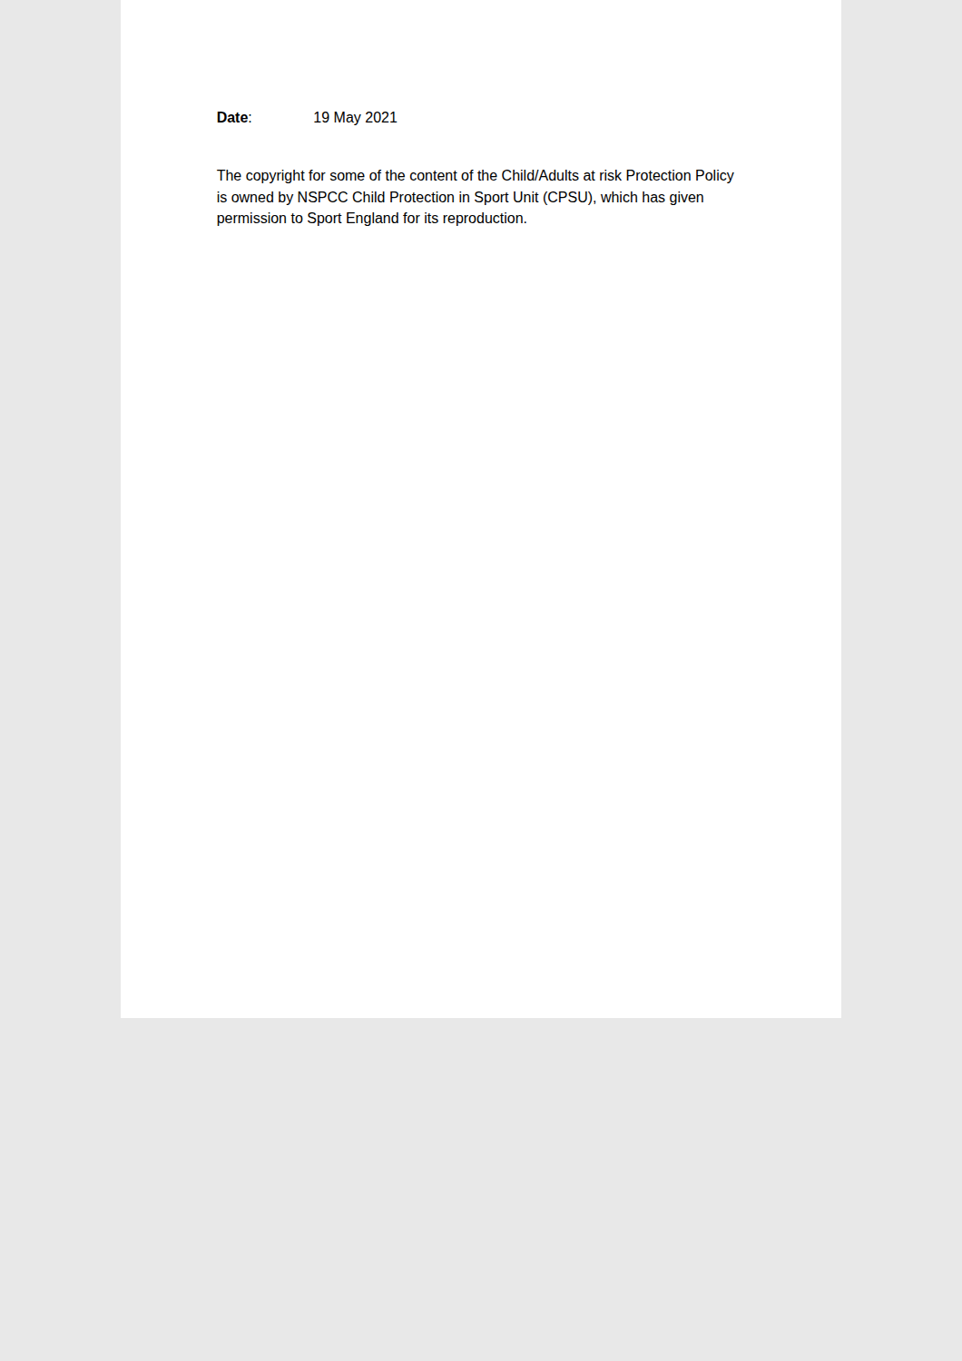Date: 19 May 2021
The copyright for some of the content of the Child/Adults at risk Protection Policy is owned by NSPCC Child Protection in Sport Unit (CPSU), which has given permission to Sport England for its reproduction.